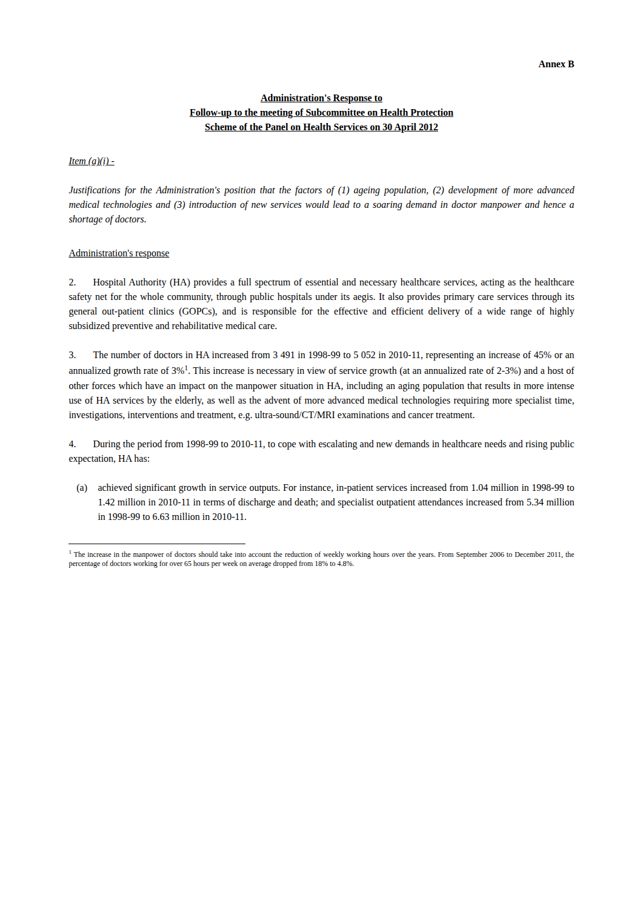Annex B
Administration's Response to
Follow-up to the meeting of Subcommittee on Health Protection
Scheme of the Panel on Health Services on 30 April 2012
Item (a)(i) -
Justifications for the Administration's position that the factors of (1) ageing population, (2) development of more advanced medical technologies and (3) introduction of new services would lead to a soaring demand in doctor manpower and hence a shortage of doctors.
Administration's response
2. Hospital Authority (HA) provides a full spectrum of essential and necessary healthcare services, acting as the healthcare safety net for the whole community, through public hospitals under its aegis. It also provides primary care services through its general out-patient clinics (GOPCs), and is responsible for the effective and efficient delivery of a wide range of highly subsidized preventive and rehabilitative medical care.
3. The number of doctors in HA increased from 3 491 in 1998-99 to 5 052 in 2010-11, representing an increase of 45% or an annualized growth rate of 3%1. This increase is necessary in view of service growth (at an annualized rate of 2-3%) and a host of other forces which have an impact on the manpower situation in HA, including an aging population that results in more intense use of HA services by the elderly, as well as the advent of more advanced medical technologies requiring more specialist time, investigations, interventions and treatment, e.g. ultra-sound/CT/MRI examinations and cancer treatment.
4. During the period from 1998-99 to 2010-11, to cope with escalating and new demands in healthcare needs and rising public expectation, HA has:
achieved significant growth in service outputs. For instance, in-patient services increased from 1.04 million in 1998-99 to 1.42 million in 2010-11 in terms of discharge and death; and specialist outpatient attendances increased from 5.34 million in 1998-99 to 6.63 million in 2010-11.
1 The increase in the manpower of doctors should take into account the reduction of weekly working hours over the years. From September 2006 to December 2011, the percentage of doctors working for over 65 hours per week on average dropped from 18% to 4.8%.